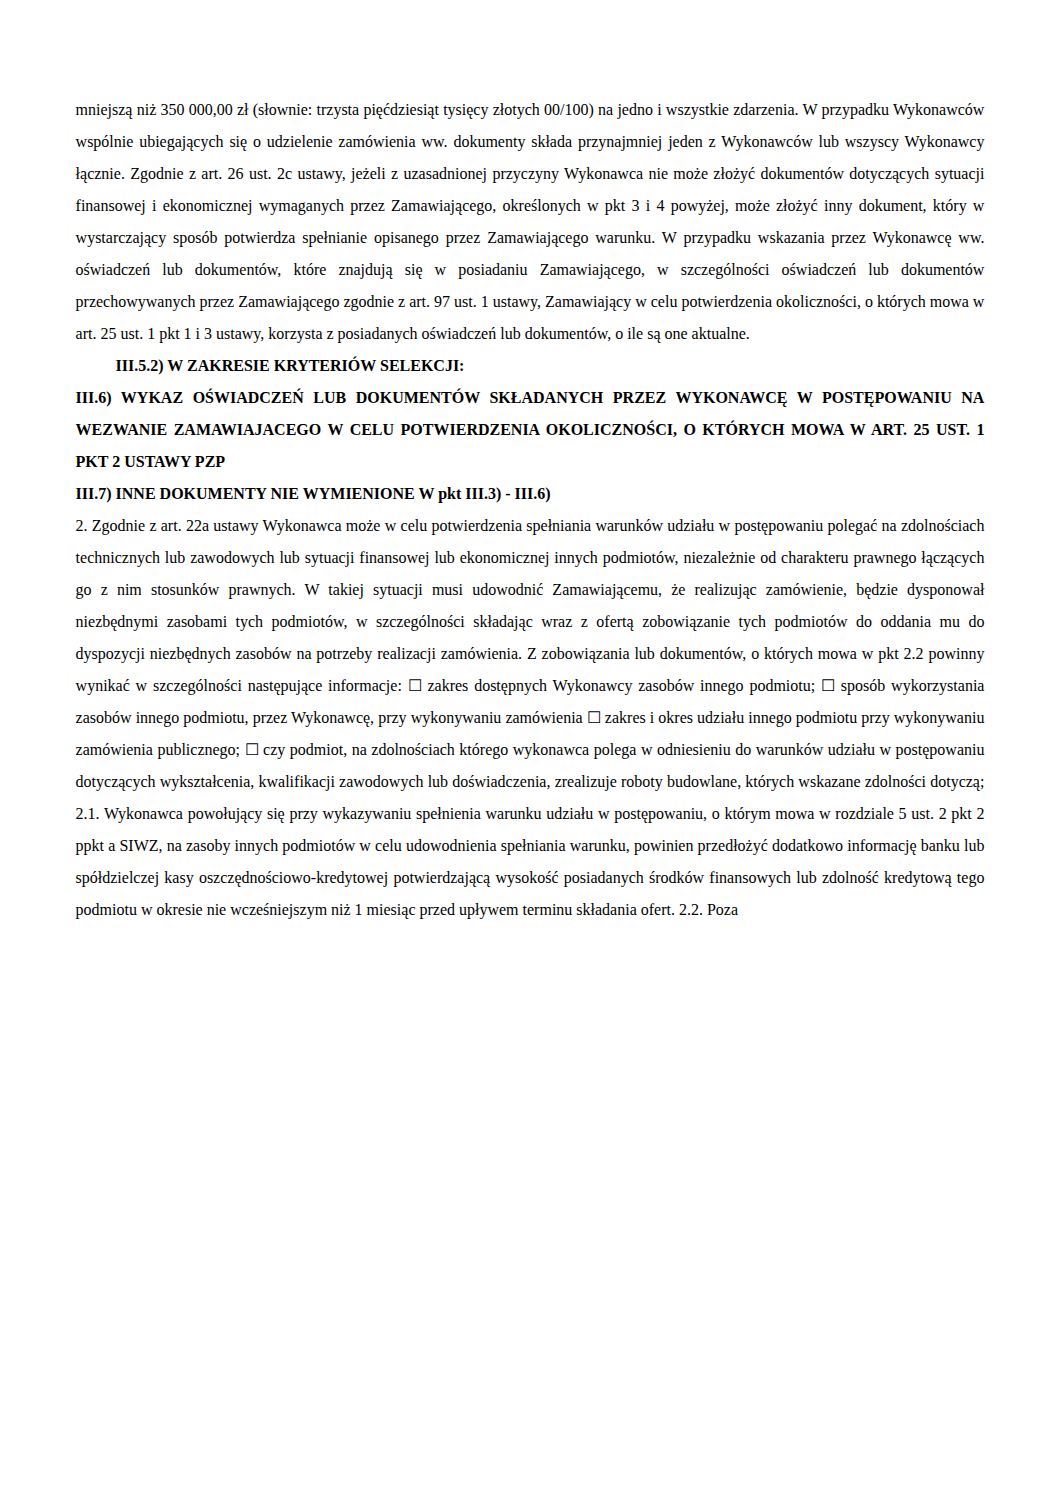mniejszą niż 350 000,00 zł (słownie: trzysta pięćdziesiąt tysięcy złotych 00/100) na jedno i wszystkie zdarzenia. W przypadku Wykonawców wspólnie ubiegających się o udzielenie zamówienia ww. dokumenty składa przynajmniej jeden z Wykonawców lub wszyscy Wykonawcy łącznie. Zgodnie z art. 26 ust. 2c ustawy, jeżeli z uzasadnionej przyczyny Wykonawca nie może złożyć dokumentów dotyczących sytuacji finansowej i ekonomicznej wymaganych przez Zamawiającego, określonych w pkt 3 i 4 powyżej, może złożyć inny dokument, który w wystarczający sposób potwierdza spełnianie opisanego przez Zamawiającego warunku. W przypadku wskazania przez Wykonawcę ww. oświadczeń lub dokumentów, które znajdują się w posiadaniu Zamawiającego, w szczególności oświadczeń lub dokumentów przechowywanych przez Zamawiającego zgodnie z art. 97 ust. 1 ustawy, Zamawiający w celu potwierdzenia okoliczności, o których mowa w art. 25 ust. 1 pkt 1 i 3 ustawy, korzysta z posiadanych oświadczeń lub dokumentów, o ile są one aktualne.
III.5.2) W ZAKRESIE KRYTERIÓW SELEKCJI:
III.6) WYKAZ OŚWIADCZEŃ LUB DOKUMENTÓW SKŁADANYCH PRZEZ WYKONAWCĘ W POSTĘPOWANIU NA WEZWANIE ZAMAWIAJACEGO W CELU POTWIERDZENIA OKOLICZNOŚCI, O KTÓRYCH MOWA W ART. 25 UST. 1 PKT 2 USTAWY PZP
III.7) INNE DOKUMENTY NIE WYMIENIONE W pkt III.3) - III.6)
2. Zgodnie z art. 22a ustawy Wykonawca może w celu potwierdzenia spełniania warunków udziału w postępowaniu polegać na zdolnościach technicznych lub zawodowych lub sytuacji finansowej lub ekonomicznej innych podmiotów, niezależnie od charakteru prawnego łączących go z nim stosunków prawnych. W takiej sytuacji musi udowodnić Zamawiającemu, że realizując zamówienie, będzie dysponował niezbędnymi zasobami tych podmiotów, w szczególności składając wraz z ofertą zobowiązanie tych podmiotów do oddania mu do dyspozycji niezbędnych zasobów na potrzeby realizacji zamówienia. Z zobowiązania lub dokumentów, o których mowa w pkt 2.2 powinny wynikać w szczególności następujące informacje: ☐ zakres dostępnych Wykonawcy zasobów innego podmiotu; ☐ sposób wykorzystania zasobów innego podmiotu, przez Wykonawcę, przy wykonywaniu zamówienia ☐ zakres i okres udziału innego podmiotu przy wykonywaniu zamówienia publicznego; ☐ czy podmiot, na zdolnościach którego wykonawca polega w odniesieniu do warunków udziału w postępowaniu dotyczących wykształcenia, kwalifikacji zawodowych lub doświadczenia, zrealizuje roboty budowlane, których wskazane zdolności dotyczą; 2.1. Wykonawca powołujący się przy wykazywaniu spełnienia warunku udziału w postępowaniu, o którym mowa w rozdziale 5 ust. 2 pkt 2 ppkt a SIWZ, na zasoby innych podmiotów w celu udowodnienia spełniania warunku, powinien przedłożyć dodatkowo informację banku lub spółdzielczej kasy oszczędnościowo-kredytowej potwierdzającą wysokość posiadanych środków finansowych lub zdolność kredytową tego podmiotu w okresie nie wcześniejszym niż 1 miesiąc przed upływem terminu składania ofert. 2.2. Poza